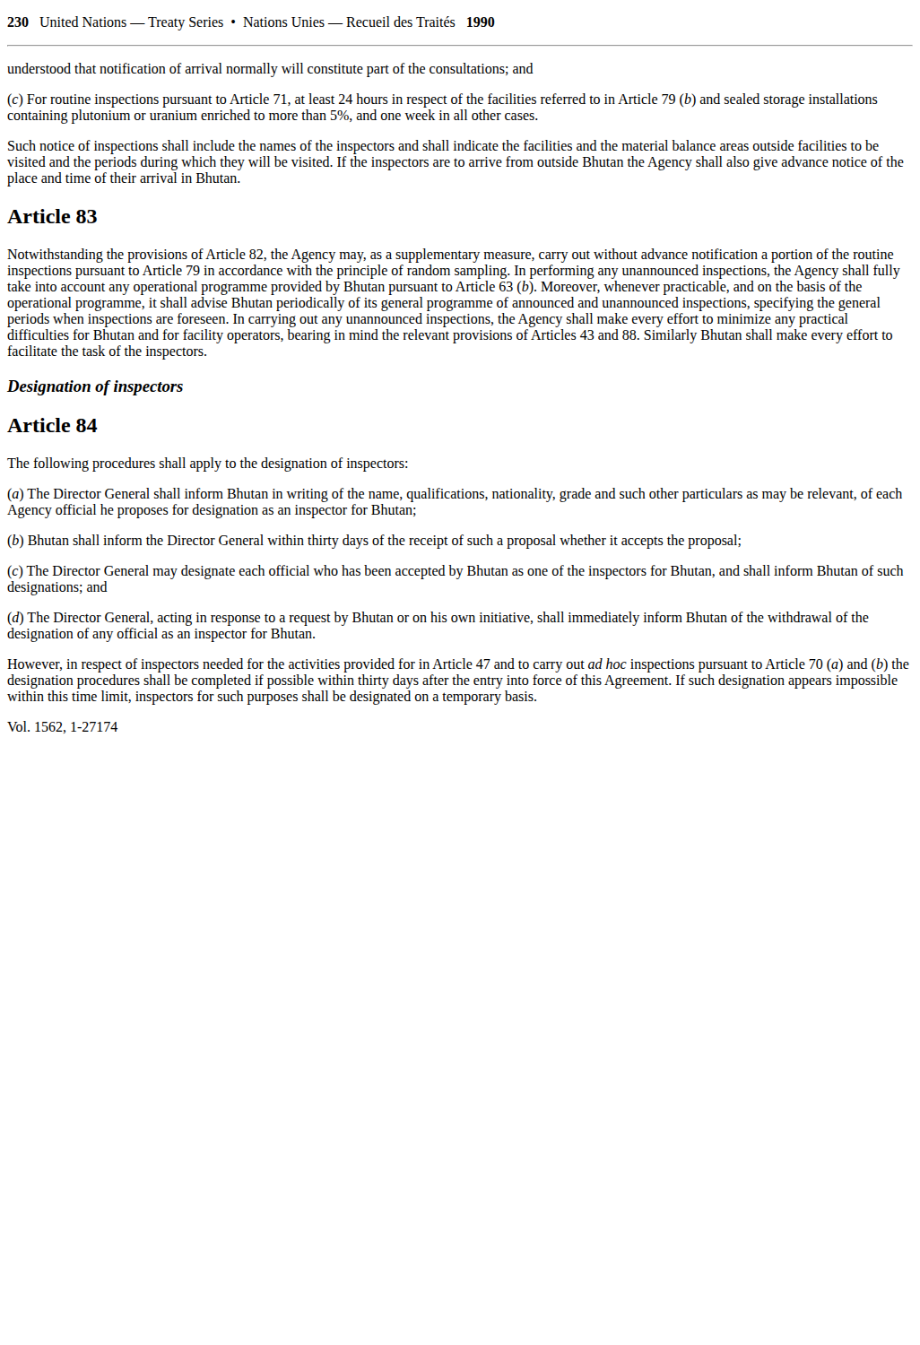230 United Nations — Treaty Series • Nations Unies — Recueil des Traités 1990
understood that notification of arrival normally will constitute part of the consultations; and
(c) For routine inspections pursuant to Article 71, at least 24 hours in respect of the facilities referred to in Article 79 (b) and sealed storage installations containing plutonium or uranium enriched to more than 5%, and one week in all other cases.
Such notice of inspections shall include the names of the inspectors and shall indicate the facilities and the material balance areas outside facilities to be visited and the periods during which they will be visited. If the inspectors are to arrive from outside Bhutan the Agency shall also give advance notice of the place and time of their arrival in Bhutan.
Article 83
Notwithstanding the provisions of Article 82, the Agency may, as a supplementary measure, carry out without advance notification a portion of the routine inspections pursuant to Article 79 in accordance with the principle of random sampling. In performing any unannounced inspections, the Agency shall fully take into account any operational programme provided by Bhutan pursuant to Article 63 (b). Moreover, whenever practicable, and on the basis of the operational programme, it shall advise Bhutan periodically of its general programme of announced and unannounced inspections, specifying the general periods when inspections are foreseen. In carrying out any unannounced inspections, the Agency shall make every effort to minimize any practical difficulties for Bhutan and for facility operators, bearing in mind the relevant provisions of Articles 43 and 88. Similarly Bhutan shall make every effort to facilitate the task of the inspectors.
Designation of inspectors
Article 84
The following procedures shall apply to the designation of inspectors:
(a) The Director General shall inform Bhutan in writing of the name, qualifications, nationality, grade and such other particulars as may be relevant, of each Agency official he proposes for designation as an inspector for Bhutan;
(b) Bhutan shall inform the Director General within thirty days of the receipt of such a proposal whether it accepts the proposal;
(c) The Director General may designate each official who has been accepted by Bhutan as one of the inspectors for Bhutan, and shall inform Bhutan of such designations; and
(d) The Director General, acting in response to a request by Bhutan or on his own initiative, shall immediately inform Bhutan of the withdrawal of the designation of any official as an inspector for Bhutan.
However, in respect of inspectors needed for the activities provided for in Article 47 and to carry out ad hoc inspections pursuant to Article 70 (a) and (b) the designation procedures shall be completed if possible within thirty days after the entry into force of this Agreement. If such designation appears impossible within this time limit, inspectors for such purposes shall be designated on a temporary basis.
Vol. 1562, 1-27174